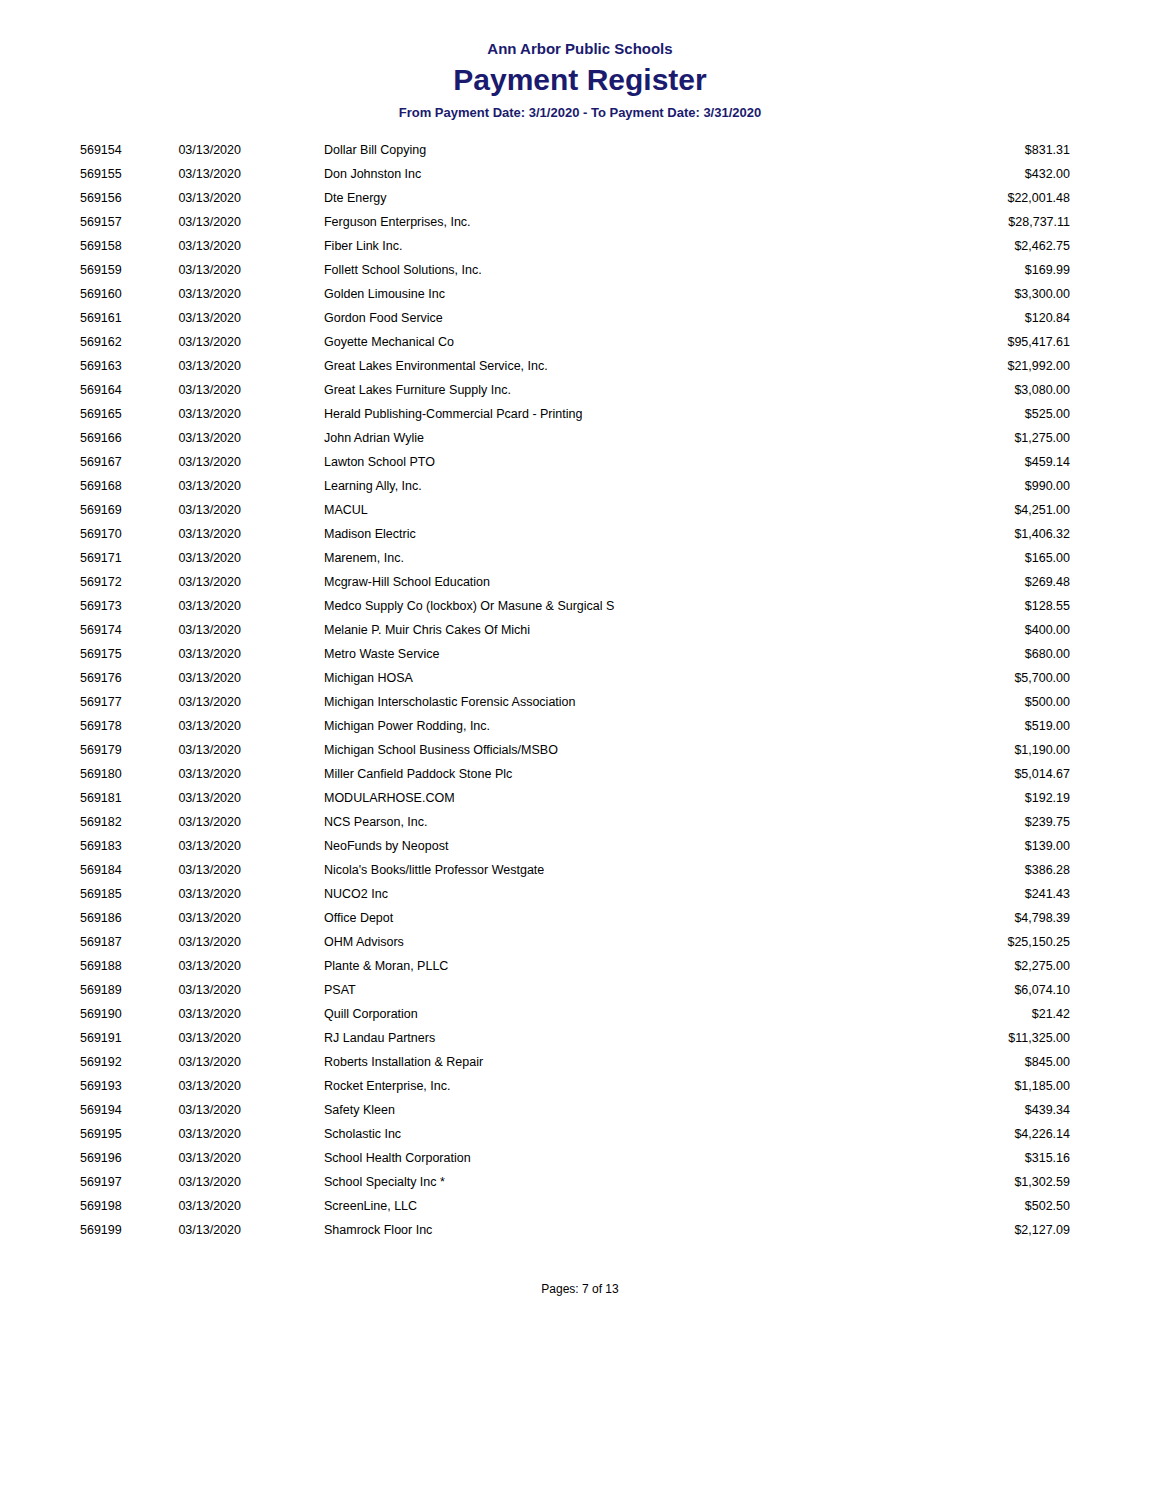Ann Arbor Public Schools
Payment Register
From Payment Date: 3/1/2020 - To Payment Date: 3/31/2020
| 569154 | 03/13/2020 | Dollar Bill Copying | $831.31 |
| 569155 | 03/13/2020 | Don Johnston Inc | $432.00 |
| 569156 | 03/13/2020 | Dte Energy | $22,001.48 |
| 569157 | 03/13/2020 | Ferguson Enterprises, Inc. | $28,737.11 |
| 569158 | 03/13/2020 | Fiber Link Inc. | $2,462.75 |
| 569159 | 03/13/2020 | Follett School Solutions, Inc. | $169.99 |
| 569160 | 03/13/2020 | Golden Limousine Inc | $3,300.00 |
| 569161 | 03/13/2020 | Gordon Food Service | $120.84 |
| 569162 | 03/13/2020 | Goyette Mechanical Co | $95,417.61 |
| 569163 | 03/13/2020 | Great Lakes Environmental Service, Inc. | $21,992.00 |
| 569164 | 03/13/2020 | Great Lakes Furniture Supply Inc. | $3,080.00 |
| 569165 | 03/13/2020 | Herald Publishing-Commercial Pcard - Printing | $525.00 |
| 569166 | 03/13/2020 | John Adrian Wylie | $1,275.00 |
| 569167 | 03/13/2020 | Lawton School PTO | $459.14 |
| 569168 | 03/13/2020 | Learning Ally, Inc. | $990.00 |
| 569169 | 03/13/2020 | MACUL | $4,251.00 |
| 569170 | 03/13/2020 | Madison Electric | $1,406.32 |
| 569171 | 03/13/2020 | Marenem, Inc. | $165.00 |
| 569172 | 03/13/2020 | Mcgraw-Hill School Education | $269.48 |
| 569173 | 03/13/2020 | Medco Supply Co (lockbox) Or Masune & Surgical S | $128.55 |
| 569174 | 03/13/2020 | Melanie P. Muir Chris Cakes Of Michi | $400.00 |
| 569175 | 03/13/2020 | Metro Waste Service | $680.00 |
| 569176 | 03/13/2020 | Michigan HOSA | $5,700.00 |
| 569177 | 03/13/2020 | Michigan Interscholastic Forensic Association | $500.00 |
| 569178 | 03/13/2020 | Michigan Power Rodding, Inc. | $519.00 |
| 569179 | 03/13/2020 | Michigan School Business Officials/MSBO | $1,190.00 |
| 569180 | 03/13/2020 | Miller Canfield Paddock Stone Plc | $5,014.67 |
| 569181 | 03/13/2020 | MODULARHOSE.COM | $192.19 |
| 569182 | 03/13/2020 | NCS Pearson, Inc. | $239.75 |
| 569183 | 03/13/2020 | NeoFunds by Neopost | $139.00 |
| 569184 | 03/13/2020 | Nicola's Books/little Professor Westgate | $386.28 |
| 569185 | 03/13/2020 | NUCO2 Inc | $241.43 |
| 569186 | 03/13/2020 | Office Depot | $4,798.39 |
| 569187 | 03/13/2020 | OHM Advisors | $25,150.25 |
| 569188 | 03/13/2020 | Plante & Moran, PLLC | $2,275.00 |
| 569189 | 03/13/2020 | PSAT | $6,074.10 |
| 569190 | 03/13/2020 | Quill Corporation | $21.42 |
| 569191 | 03/13/2020 | RJ Landau Partners | $11,325.00 |
| 569192 | 03/13/2020 | Roberts Installation & Repair | $845.00 |
| 569193 | 03/13/2020 | Rocket Enterprise, Inc. | $1,185.00 |
| 569194 | 03/13/2020 | Safety Kleen | $439.34 |
| 569195 | 03/13/2020 | Scholastic Inc | $4,226.14 |
| 569196 | 03/13/2020 | School Health Corporation | $315.16 |
| 569197 | 03/13/2020 | School Specialty Inc * | $1,302.59 |
| 569198 | 03/13/2020 | ScreenLine, LLC | $502.50 |
| 569199 | 03/13/2020 | Shamrock Floor Inc | $2,127.09 |
Pages: 7 of 13